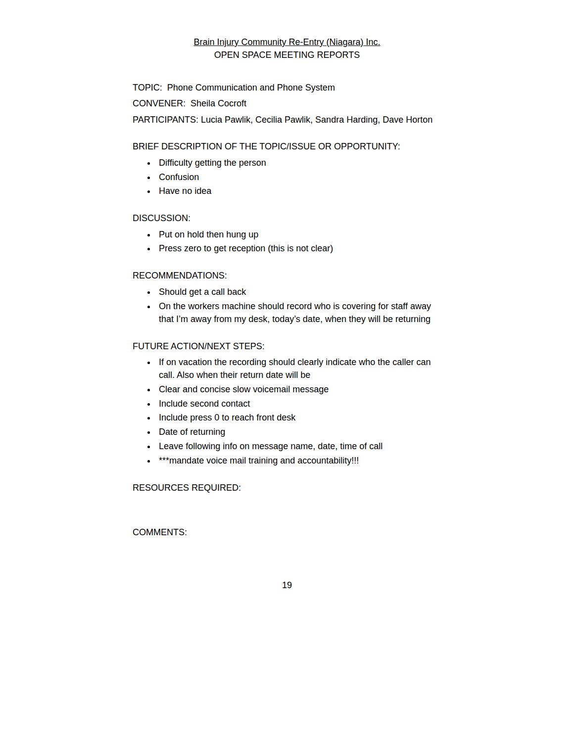Brain Injury Community Re-Entry (Niagara) Inc. OPEN SPACE MEETING REPORTS
TOPIC: Phone Communication and Phone System
CONVENER: Sheila Cocroft
PARTICIPANTS: Lucia Pawlik, Cecilia Pawlik, Sandra Harding, Dave Horton
BRIEF DESCRIPTION OF THE TOPIC/ISSUE OR OPPORTUNITY:
Difficulty getting the person
Confusion
Have no idea
DISCUSSION:
Put on hold then hung up
Press zero to get reception (this is not clear)
RECOMMENDATIONS:
Should get a call back
On the workers machine should record who is covering for staff away that I’m away from my desk, today’s date, when they will be returning
FUTURE ACTION/NEXT STEPS:
If on vacation the recording should clearly indicate who the caller can call. Also when their return date will be
Clear and concise slow voicemail message
Include second contact
Include press 0 to reach front desk
Date of returning
Leave following info on message name, date, time of call
***mandate voice mail training and accountability!!!
RESOURCES REQUIRED:
COMMENTS:
19